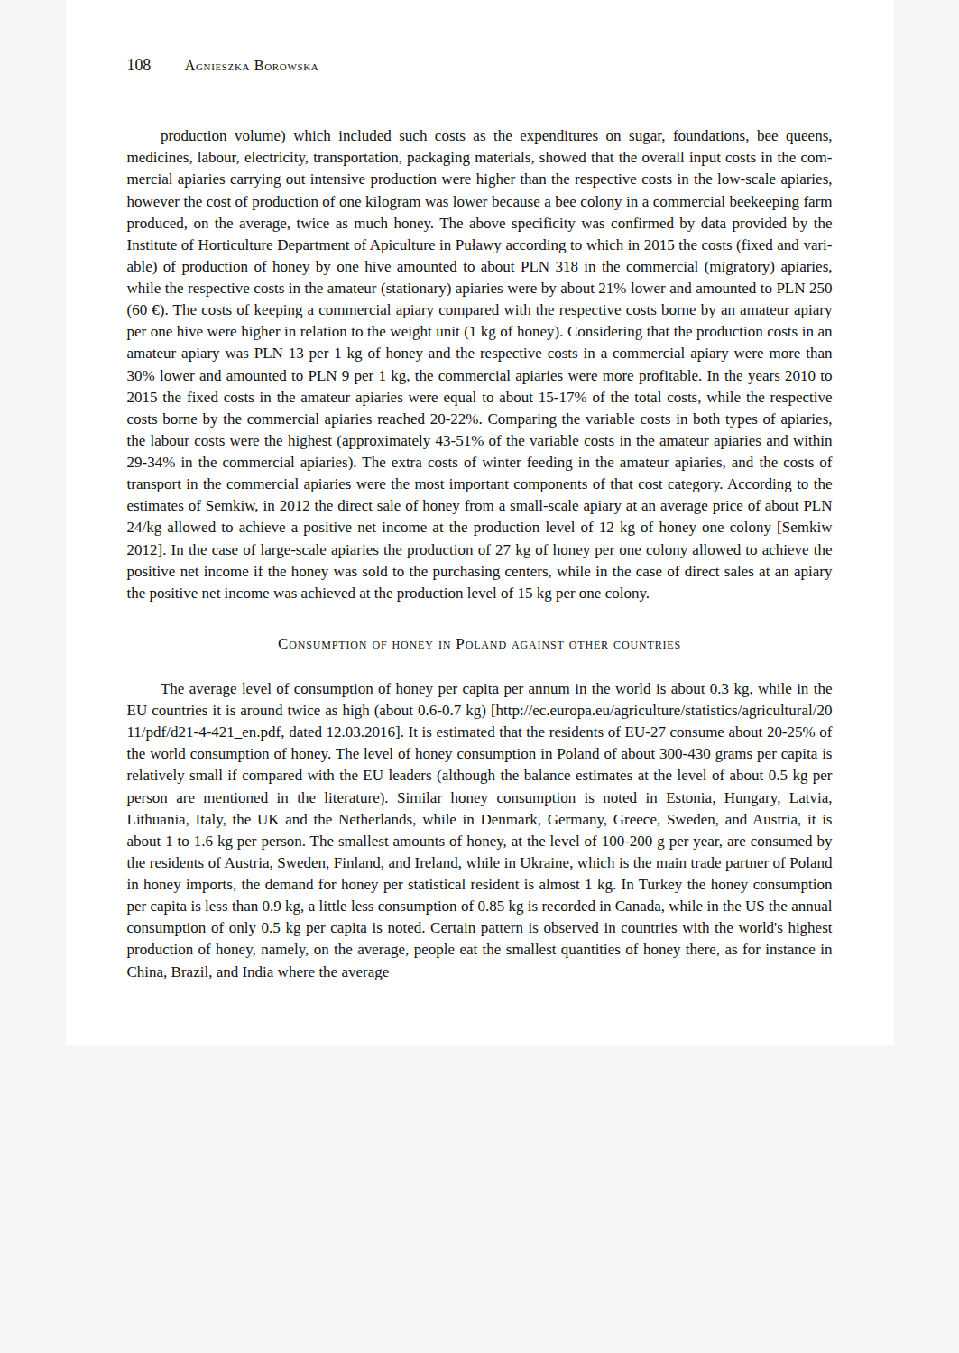108 Agnieszka Borowska
production volume) which included such costs as the expenditures on sugar, foundations, bee queens, medicines, labour, electricity, transportation, packaging materials, showed that the overall input costs in the commercial apiaries carrying out intensive production were higher than the respective costs in the low-scale apiaries, however the cost of production of one kilogram was lower because a bee colony in a commercial beekeeping farm produced, on the average, twice as much honey. The above specificity was confirmed by data provided by the Institute of Horticulture Department of Apiculture in Puławy according to which in 2015 the costs (fixed and variable) of production of honey by one hive amounted to about PLN 318 in the commercial (migratory) apiaries, while the respective costs in the amateur (stationary) apiaries were by about 21% lower and amounted to PLN 250 (60 €). The costs of keeping a commercial apiary compared with the respective costs borne by an amateur apiary per one hive were higher in relation to the weight unit (1 kg of honey). Considering that the production costs in an amateur apiary was PLN 13 per 1 kg of honey and the respective costs in a commercial apiary were more than 30% lower and amounted to PLN 9 per 1 kg, the commercial apiaries were more profitable. In the years 2010 to 2015 the fixed costs in the amateur apiaries were equal to about 15-17% of the total costs, while the respective costs borne by the commercial apiaries reached 20-22%. Comparing the variable costs in both types of apiaries, the labour costs were the highest (approximately 43-51% of the variable costs in the amateur apiaries and within 29-34% in the commercial apiaries). The extra costs of winter feeding in the amateur apiaries, and the costs of transport in the commercial apiaries were the most important components of that cost category. According to the estimates of Semkiw, in 2012 the direct sale of honey from a small-scale apiary at an average price of about PLN 24/kg allowed to achieve a positive net income at the production level of 12 kg of honey one colony [Semkiw 2012]. In the case of large-scale apiaries the production of 27 kg of honey per one colony allowed to achieve the positive net income if the honey was sold to the purchasing centers, while in the case of direct sales at an apiary the positive net income was achieved at the production level of 15 kg per one colony.
Consumption of honey in Poland against other countries
The average level of consumption of honey per capita per annum in the world is about 0.3 kg, while in the EU countries it is around twice as high (about 0.6-0.7 kg) [http://ec.europa.eu/agriculture/statistics/agricultural/2011/pdf/d21-4-421_en.pdf, dated 12.03.2016]. It is estimated that the residents of EU-27 consume about 20-25% of the world consumption of honey. The level of honey consumption in Poland of about 300-430 grams per capita is relatively small if compared with the EU leaders (although the balance estimates at the level of about 0.5 kg per person are mentioned in the literature). Similar honey consumption is noted in Estonia, Hungary, Latvia, Lithuania, Italy, the UK and the Netherlands, while in Denmark, Germany, Greece, Sweden, and Austria, it is about 1 to 1.6 kg per person. The smallest amounts of honey, at the level of 100-200 g per year, are consumed by the residents of Austria, Sweden, Finland, and Ireland, while in Ukraine, which is the main trade partner of Poland in honey imports, the demand for honey per statistical resident is almost 1 kg. In Turkey the honey consumption per capita is less than 0.9 kg, a little less consumption of 0.85 kg is recorded in Canada, while in the US the annual consumption of only 0.5 kg per capita is noted. Certain pattern is observed in countries with the world's highest production of honey, namely, on the average, people eat the smallest quantities of honey there, as for instance in China, Brazil, and India where the average